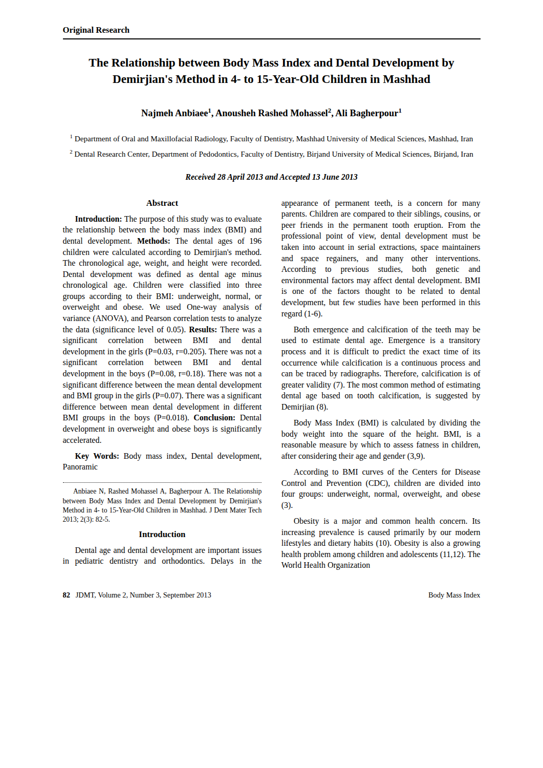Original Research
The Relationship between Body Mass Index and Dental Development by Demirjian's Method in 4- to 15-Year-Old Children in Mashhad
Najmeh Anbiaee1, Anousheh Rashed Mohassel2, Ali Bagherpour1
1 Department of Oral and Maxillofacial Radiology, Faculty of Dentistry, Mashhad University of Medical Sciences, Mashhad, Iran
2 Dental Research Center, Department of Pedodontics, Faculty of Dentistry, Birjand University of Medical Sciences, Birjand, Iran
Received 28 April 2013 and Accepted 13 June 2013
Abstract
Introduction: The purpose of this study was to evaluate the relationship between the body mass index (BMI) and dental development. Methods: The dental ages of 196 children were calculated according to Demirjian's method. The chronological age, weight, and height were recorded. Dental development was defined as dental age minus chronological age. Children were classified into three groups according to their BMI: underweight, normal, or overweight and obese. We used One-way analysis of variance (ANOVA), and Pearson correlation tests to analyze the data (significance level of 0.05). Results: There was a significant correlation between BMI and dental development in the girls (P=0.03, r=0.205). There was not a significant correlation between BMI and dental development in the boys (P=0.08, r=0.18). There was not a significant difference between the mean dental development and BMI group in the girls (P=0.07). There was a significant difference between mean dental development in different BMI groups in the boys (P=0.018). Conclusion: Dental development in overweight and obese boys is significantly accelerated.
Key Words: Body mass index, Dental development, Panoramic
Anbiaee N, Rashed Mohassel A, Bagherpour A. The Relationship between Body Mass Index and Dental Development by Demirjian's Method in 4- to 15-Year-Old Children in Mashhad. J Dent Mater Tech 2013; 2(3): 82-5.
Introduction
Dental age and dental development are important issues in pediatric dentistry and orthodontics. Delays in the appearance of permanent teeth, is a concern for many parents. Children are compared to their siblings, cousins, or peer friends in the permanent tooth eruption. From the professional point of view, dental development must be taken into account in serial extractions, space maintainers and space regainers, and many other interventions. According to previous studies, both genetic and environmental factors may affect dental development. BMI is one of the factors thought to be related to dental development, but few studies have been performed in this regard (1-6).
Both emergence and calcification of the teeth may be used to estimate dental age. Emergence is a transitory process and it is difficult to predict the exact time of its occurrence while calcification is a continuous process and can be traced by radiographs. Therefore, calcification is of greater validity (7). The most common method of estimating dental age based on tooth calcification, is suggested by Demirjian (8).
Body Mass Index (BMI) is calculated by dividing the body weight into the square of the height. BMI, is a reasonable measure by which to assess fatness in children, after considering their age and gender (3,9).
According to BMI curves of the Centers for Disease Control and Prevention (CDC), children are divided into four groups: underweight, normal, overweight, and obese (3).
Obesity is a major and common health concern. Its increasing prevalence is caused primarily by our modern lifestyles and dietary habits (10). Obesity is also a growing health problem among children and adolescents (11,12). The World Health Organization
82 JDMT, Volume 2, Number 3, September 2013
Body Mass Index